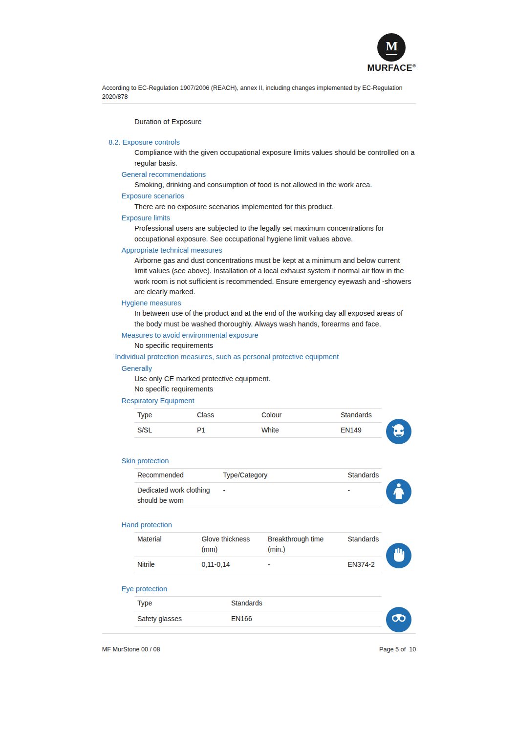M
MURFACE®
According to EC-Regulation 1907/2006 (REACH), annex II, including changes implemented by EC-Regulation 2020/878
Duration of Exposure
8.2. Exposure controls
Compliance with the given occupational exposure limits values should be controlled on a regular basis.
General recommendations
Smoking, drinking and consumption of food is not allowed in the work area.
Exposure scenarios
There are no exposure scenarios implemented for this product.
Exposure limits
Professional users are subjected to the legally set maximum concentrations for occupational exposure. See occupational hygiene limit values above.
Appropriate technical measures
Airborne gas and dust concentrations must be kept at a minimum and below current limit values (see above). Installation of a local exhaust system if normal air flow in the work room is not sufficient is recommended. Ensure emergency eyewash and -showers are clearly marked.
Hygiene measures
In between use of the product and at the end of the working day all exposed areas of the body must be washed thoroughly. Always wash hands, forearms and face.
Measures to avoid environmental exposure
No specific requirements
Individual protection measures, such as personal protective equipment
Generally
Use only CE marked protective equipment.
No specific requirements
Respiratory Equipment
| Type | Class | Colour | Standards |
| --- | --- | --- | --- |
| S/SL | P1 | White | EN149 |
Skin protection
| Recommended | Type/Category | Standards |
| --- | --- | --- |
| Dedicated work clothing should be worn | - | - |
Hand protection
| Material | Glove thickness (mm) | Breakthrough time (min.) | Standards |
| --- | --- | --- | --- |
| Nitrile | 0,11-0,14 | - | EN374-2 |
Eye protection
| Type | Standards |
| --- | --- |
| Safety glasses | EN166 |
MF MurStone 00 / 08 Page 5 of 10